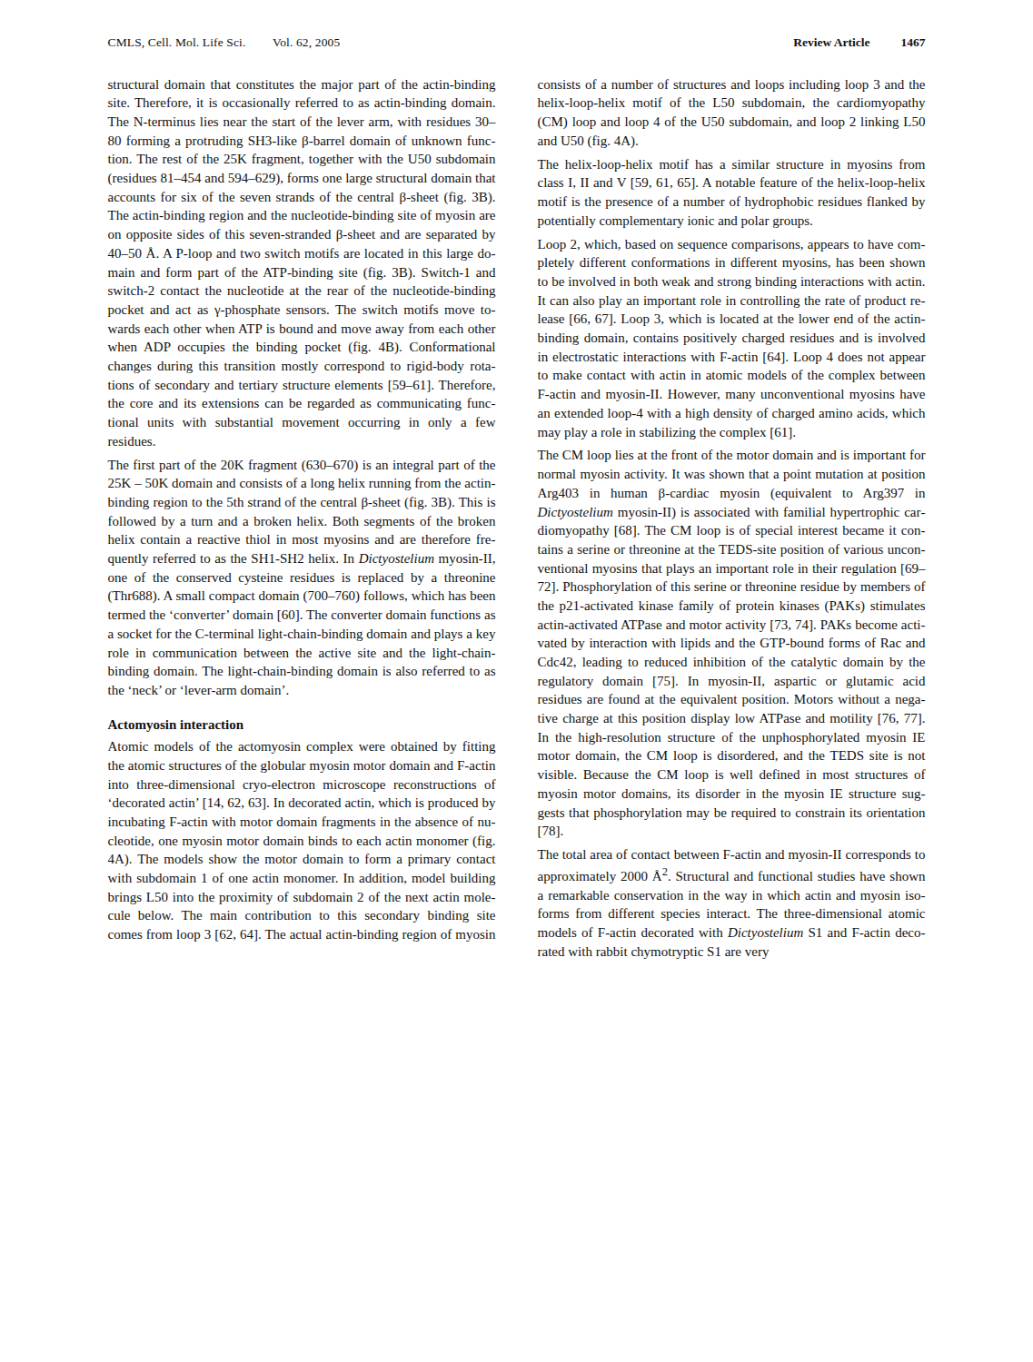CMLS, Cell. Mol. Life Sci. Vol. 62, 2005
Review Article 1467
structural domain that constitutes the major part of the actin-binding site. Therefore, it is occasionally referred to as actin-binding domain. The N-terminus lies near the start of the lever arm, with residues 30–80 forming a protruding SH3-like β-barrel domain of unknown function. The rest of the 25K fragment, together with the U50 subdomain (residues 81–454 and 594–629), forms one large structural domain that accounts for six of the seven strands of the central β-sheet (fig. 3B). The actin-binding region and the nucleotide-binding site of myosin are on opposite sides of this seven-stranded β-sheet and are separated by 40–50 Å. A P-loop and two switch motifs are located in this large domain and form part of the ATP-binding site (fig. 3B). Switch-1 and switch-2 contact the nucleotide at the rear of the nucleotide-binding pocket and act as γ-phosphate sensors. The switch motifs move towards each other when ATP is bound and move away from each other when ADP occupies the binding pocket (fig. 4B). Conformational changes during this transition mostly correspond to rigid-body rotations of secondary and tertiary structure elements [59–61]. Therefore, the core and its extensions can be regarded as communicating functional units with substantial movement occurring in only a few residues.
The first part of the 20K fragment (630–670) is an integral part of the 25K – 50K domain and consists of a long helix running from the actin-binding region to the 5th strand of the central β-sheet (fig. 3B). This is followed by a turn and a broken helix. Both segments of the broken helix contain a reactive thiol in most myosins and are therefore frequently referred to as the SH1-SH2 helix. In Dictyostelium myosin-II, one of the conserved cysteine residues is replaced by a threonine (Thr688). A small compact domain (700–760) follows, which has been termed the ‘converter’ domain [60]. The converter domain functions as a socket for the C-terminal light-chain-binding domain and plays a key role in communication between the active site and the light-chain-binding domain. The light-chain-binding domain is also referred to as the ‘neck’ or ‘lever-arm domain’.
Actomyosin interaction
Atomic models of the actomyosin complex were obtained by fitting the atomic structures of the globular myosin motor domain and F-actin into three-dimensional cryo-electron microscope reconstructions of ‘decorated actin’ [14, 62, 63]. In decorated actin, which is produced by incubating F-actin with motor domain fragments in the absence of nucleotide, one myosin motor domain binds to each actin monomer (fig. 4A). The models show the motor domain to form a primary contact with subdomain 1 of one actin monomer. In addition, model building brings L50 into the proximity of subdomain 2 of the next actin molecule below. The main contribution to this secondary binding site comes from loop 3 [62, 64]. The actual actin-binding region of myosin consists of a number of structures and loops including loop 3 and the helix-loop-helix motif of the L50 subdomain, the cardiomyopathy (CM) loop and loop 4 of the U50 subdomain, and loop 2 linking L50 and U50 (fig. 4A).
The helix-loop-helix motif has a similar structure in myosins from class I, II and V [59, 61, 65]. A notable feature of the helix-loop-helix motif is the presence of a number of hydrophobic residues flanked by potentially complementary ionic and polar groups.
Loop 2, which, based on sequence comparisons, appears to have completely different conformations in different myosins, has been shown to be involved in both weak and strong binding interactions with actin. It can also play an important role in controlling the rate of product release [66, 67]. Loop 3, which is located at the lower end of the actin-binding domain, contains positively charged residues and is involved in electrostatic interactions with F-actin [64]. Loop 4 does not appear to make contact with actin in atomic models of the complex between F-actin and myosin-II. However, many unconventional myosins have an extended loop-4 with a high density of charged amino acids, which may play a role in stabilizing the complex [61].
The CM loop lies at the front of the motor domain and is important for normal myosin activity. It was shown that a point mutation at position Arg403 in human β-cardiac myosin (equivalent to Arg397 in Dictyostelium myosin-II) is associated with familial hypertrophic cardiomyopathy [68]. The CM loop is of special interest became it contains a serine or threonine at the TEDS-site position of various unconventional myosins that plays an important role in their regulation [69–72]. Phosphorylation of this serine or threonine residue by members of the p21-activated kinase family of protein kinases (PAKs) stimulates actin-activated ATPase and motor activity [73, 74]. PAKs become activated by interaction with lipids and the GTP-bound forms of Rac and Cdc42, leading to reduced inhibition of the catalytic domain by the regulatory domain [75]. In myosin-II, aspartic or glutamic acid residues are found at the equivalent position. Motors without a negative charge at this position display low ATPase and motility [76, 77]. In the high-resolution structure of the unphosphorylated myosin IE motor domain, the CM loop is disordered, and the TEDS site is not visible. Because the CM loop is well defined in most structures of myosin motor domains, its disorder in the myosin IE structure suggests that phosphorylation may be required to constrain its orientation [78].
The total area of contact between F-actin and myosin-II corresponds to approximately 2000 Å2. Structural and functional studies have shown a remarkable conservation in the way in which actin and myosin isoforms from different species interact. The three-dimensional atomic models of F-actin decorated with Dictyostelium S1 and F-actin decorated with rabbit chymotryptic S1 are very